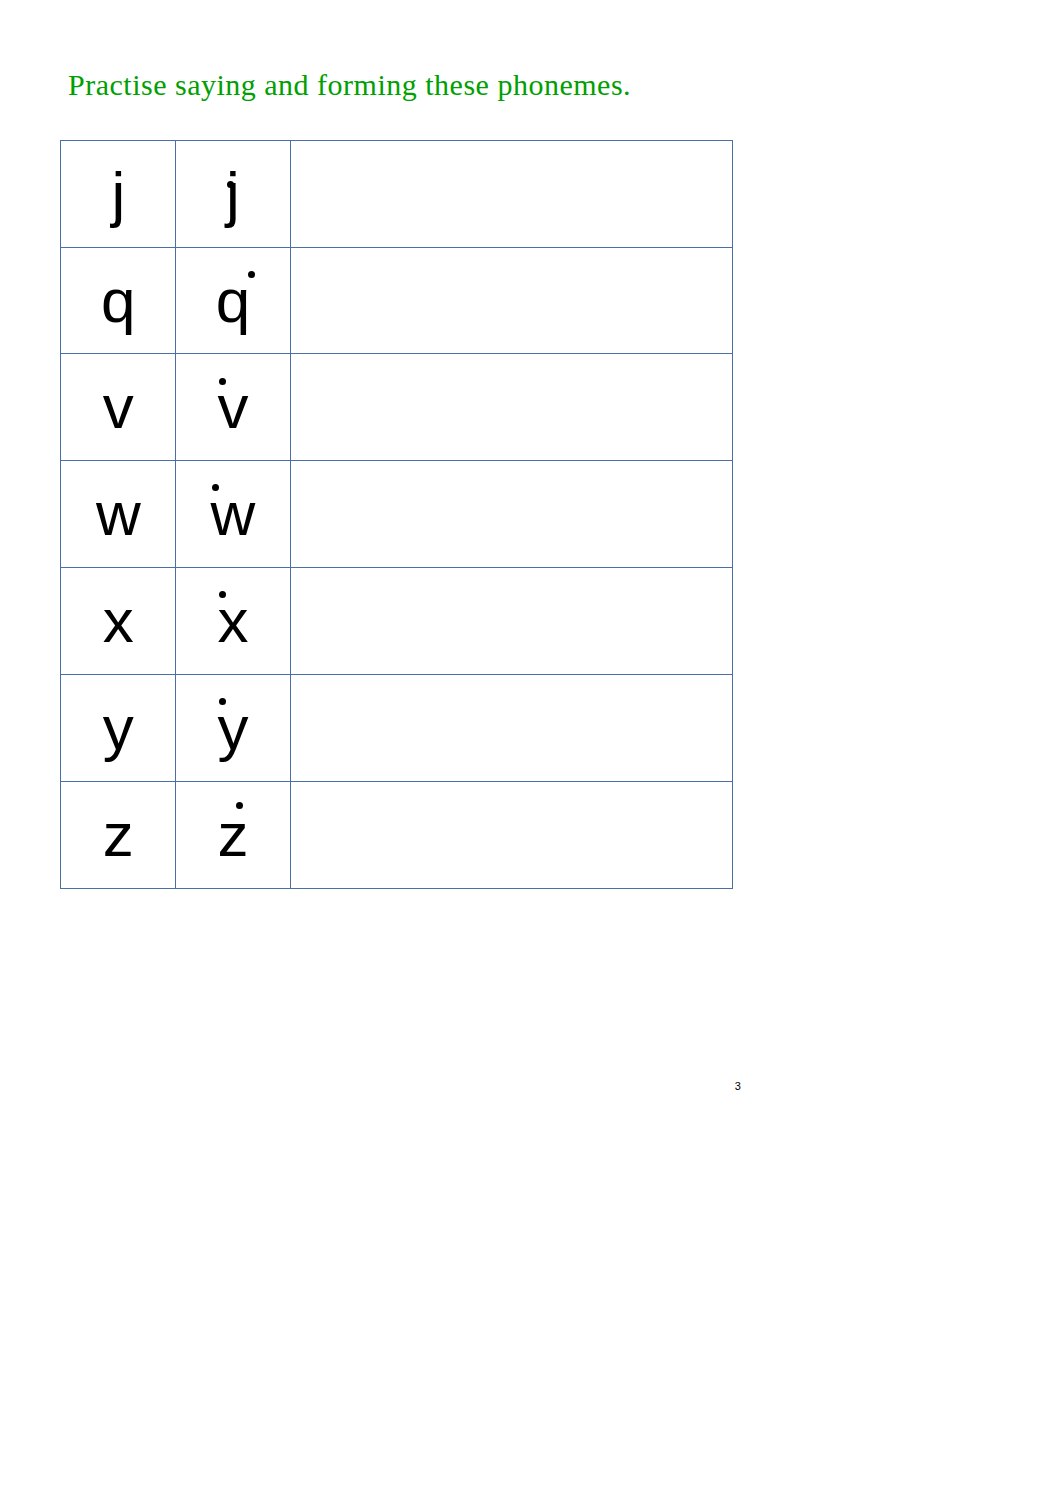Practise saying and forming these phonemes.
| j | j | |
| q | q | |
| v | v | |
| w | w | |
| x | x | |
| y | y | |
| z | z | |
3